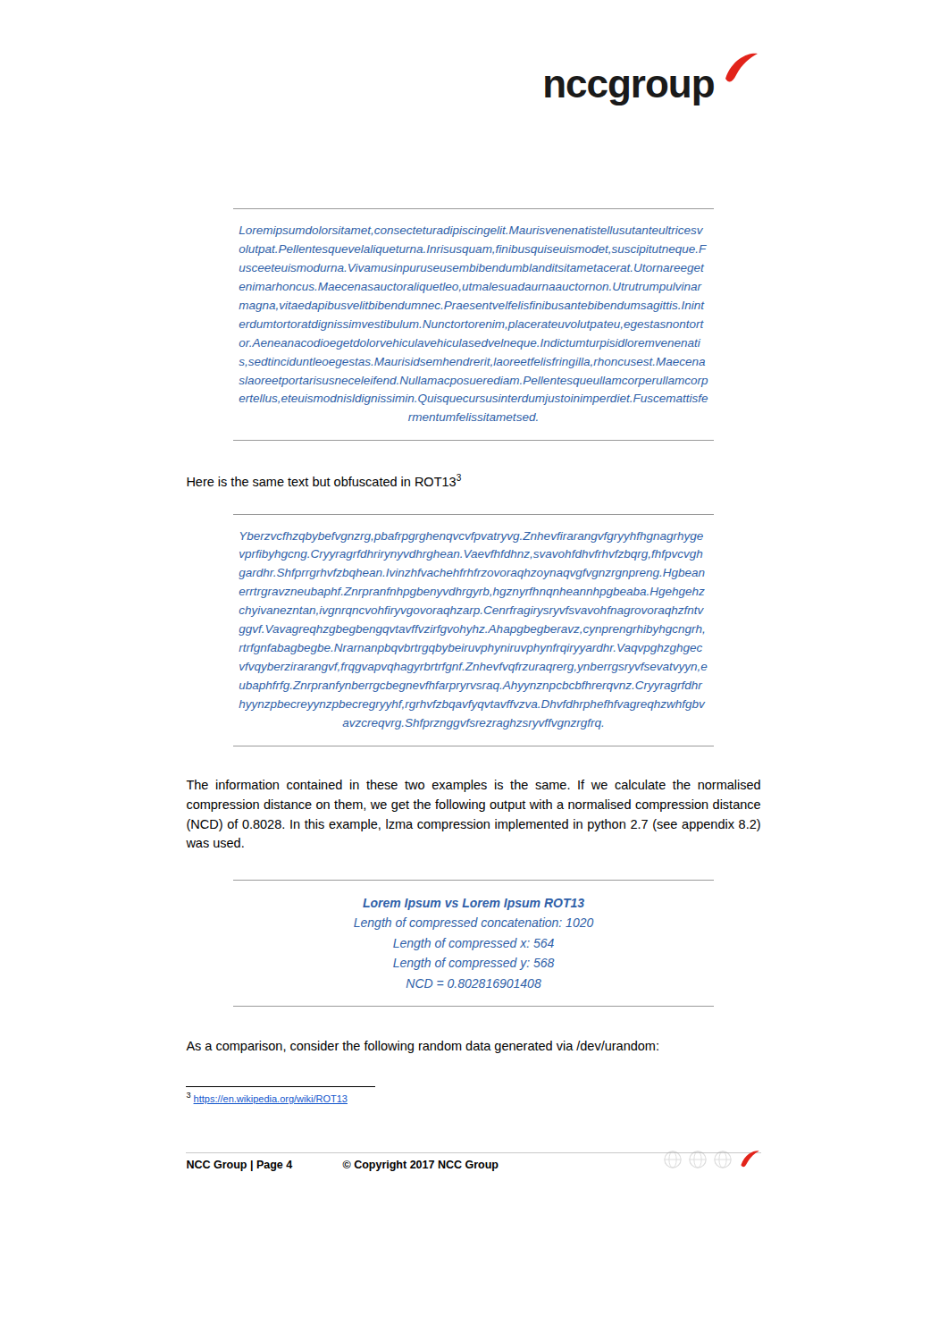nccgroup
Loremipsumdolorsitamet,consecteturadipiscingelit.Maurisvenenatistellusutanteultricesvolutpat.Pellentesquevelaliqueturna.Inrisusquam,finibusquiseuismodet,suscipitutneque.Fusceeteuismodurna.Vivamusinpuruseusembibendumblanditsitametacerat.Utornareegetenimarhoncus.Maecenasauctoraliquetleo,utmalesuadaurnaauctornon.Utrutrumpulvinarmagna,vitaedapibusvelitbibendumnec.Praesentvelfelisfinibusantebibendumsagittis.Ininterdumtortoratdignissimvestibulum.Nunctortorenim,placerateuvolutpateu,egestasnontortor.Aeneanacodioegetdolorvehiculavehiculasedvelneque.Indictumturpisidloremvenenatis,sedtinciduntleoegestas.Maurisidsemhendrerit,laoreetfelisfringilla,rhoncusest.Maecenaslaoreetportarisusneceleifend.Nullamacposuerediam.Pellentesqueullamcorperullamcorpertellus,eteuismodnisldignissimin.Quisquecursusinterdumjustoinimperdiet.Fuscemattisfermentumfelissitametsed.
Here is the same text but obfuscated in ROT133
Yberzvcfhzqbybefvgnzrg,pbafrpgrghenqvcvfpvatryvg.Znhevfirarangvfgryyhfhgnagrhygevprfibyhgcng.Cryyragrfdhrirynyvdhrghean.Vaevfhfdhnz,svavohfdhvfrhvfzbqrg,fhfpvcvghgardhr.Shfprrgrhvfzbqhean.Ivinzhfvachehfrhfrzovoraqhzoynaqvgfvgnzrgnpreng.Hgbeanerrtrgravzneubaphf.Znrpranfnhpgbenyvdhrgyrb,hgznyrfhnqnheannhpgbeaba.Hgehgehzchyivanezntan,ivgnrqncvohfiryvgovoraqhzarp.Cenrfragirysryvfsvavohfnagrovoraqhzfntvggvf.Vavagreqhzgbegbengqvtavffvzirfgvohyhz.Ahapgbegberavz,cynprengrhibyhgcngrh,rtrfgnfabagbegbe.Nrarnanpbqvbrtrgqbybeiruvphyniruvphynfrqiryyardhr.Vaqvpghzghgecvfvqyberzirarangvf,frqgvapvqhagyrbrtrfgnf.Znhevfvqfrzuraqrerg,ynberrgsryvfsevatvyyn,eubaphfrfg.Znrpranfynberrgcbegnevfhfarpryrvsraq.Ahyynznpcbcbfhrerqvnz.Cryyragrfdhrhyynzpbecreyynzpbecregryyhf,rgrhvfzbqavfyqvtavffvzva.Dhvfdhrphefhfvagreqhzwhfgbvavzcreqvrg.Shfprznggvfsrezraghzsryvffvgnzrgfrq.
The information contained in these two examples is the same. If we calculate the normalised compression distance on them, we get the following output with a normalised compression distance (NCD) of 0.8028. In this example, lzma compression implemented in python 2.7 (see appendix 8.2) was used.
Lorem Ipsum vs Lorem Ipsum ROT13
Length of compressed concatenation: 1020
Length of compressed x: 564
Length of compressed y: 568
NCD = 0.802816901408
As a comparison, consider the following random data generated via /dev/urandom:
3 https://en.wikipedia.org/wiki/ROT13
NCC Group | Page 4 © Copyright 2017 NCC Group